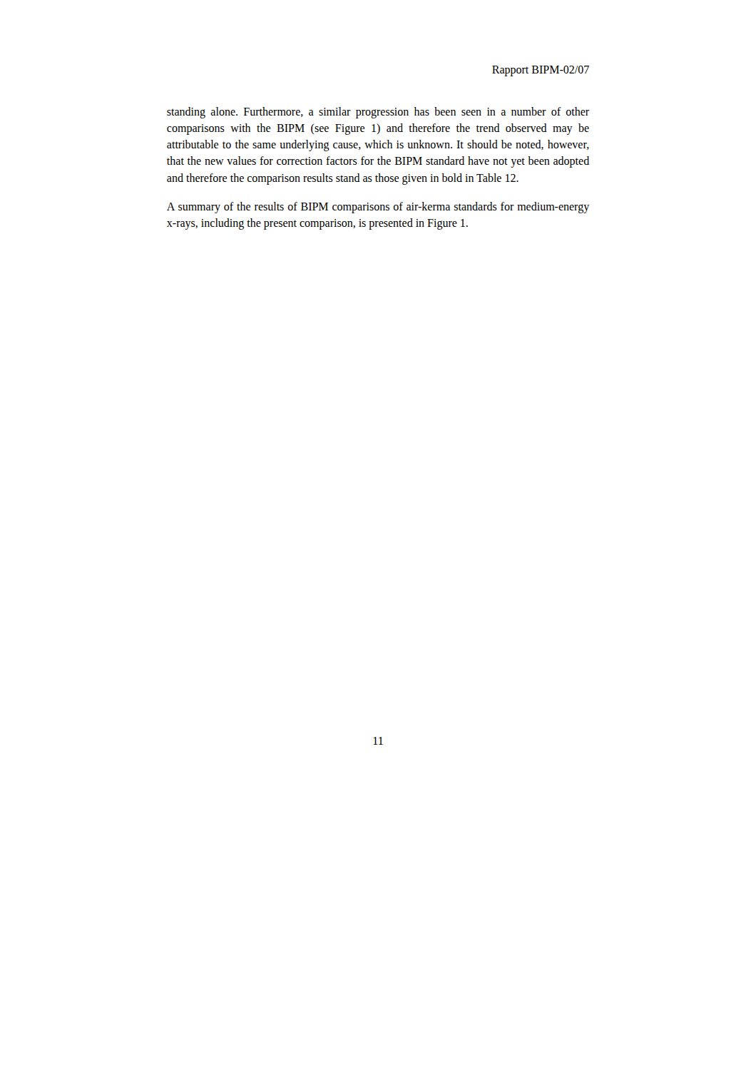Rapport BIPM-02/07
standing alone. Furthermore, a similar progression has been seen in a number of other comparisons with the BIPM (see Figure 1) and therefore the trend observed may be attributable to the same underlying cause, which is unknown. It should be noted, however, that the new values for correction factors for the BIPM standard have not yet been adopted and therefore the comparison results stand as those given in bold in Table 12.
A summary of the results of BIPM comparisons of air-kerma standards for medium-energy x-rays, including the present comparison, is presented in Figure 1.
11